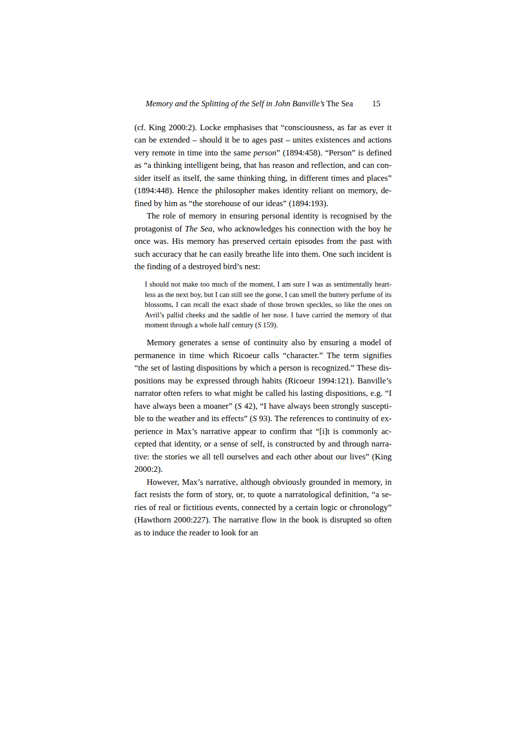Memory and the Splitting of the Self in John Banville’s The Sea 15
(cf. King 2000:2). Locke emphasises that “consciousness, as far as ever it can be extended – should it be to ages past – unites existences and actions very remote in time into the same person” (1894:458). “Person” is defined as “a thinking intelligent being, that has reason and reflection, and can consider itself as itself, the same thinking thing, in different times and places” (1894:448). Hence the philosopher makes identity reliant on memory, defined by him as “the storehouse of our ideas” (1894:193).
The role of memory in ensuring personal identity is recognised by the protagonist of The Sea, who acknowledges his connection with the boy he once was. His memory has preserved certain episodes from the past with such accuracy that he can easily breathe life into them. One such incident is the finding of a destroyed bird’s nest:
I should not make too much of the moment, I am sure I was as sentimentally heartless as the next boy, but I can still see the gorse, I can smell the buttery perfume of its blossoms, I can recall the exact shade of those brown speckles, so like the ones on Avril’s pallid cheeks and the saddle of her nose. I have carried the memory of that moment through a whole half century (S 159).
Memory generates a sense of continuity also by ensuring a model of permanence in time which Ricoeur calls “character.” The term signifies “the set of lasting dispositions by which a person is recognized.” These dispositions may be expressed through habits (Ricoeur 1994:121). Banville’s narrator often refers to what might be called his lasting dispositions, e.g. “I have always been a moaner” (S 42), “I have always been strongly susceptible to the weather and its effects” (S 93). The references to continuity of experience in Max’s narrative appear to confirm that “[i]t is commonly accepted that identity, or a sense of self, is constructed by and through narrative: the stories we all tell ourselves and each other about our lives” (King 2000:2).
However, Max’s narrative, although obviously grounded in memory, in fact resists the form of story, or, to quote a narratological definition, “a series of real or fictitious events, connected by a certain logic or chronology” (Hawthorn 2000:227). The narrative flow in the book is disrupted so often as to induce the reader to look for an